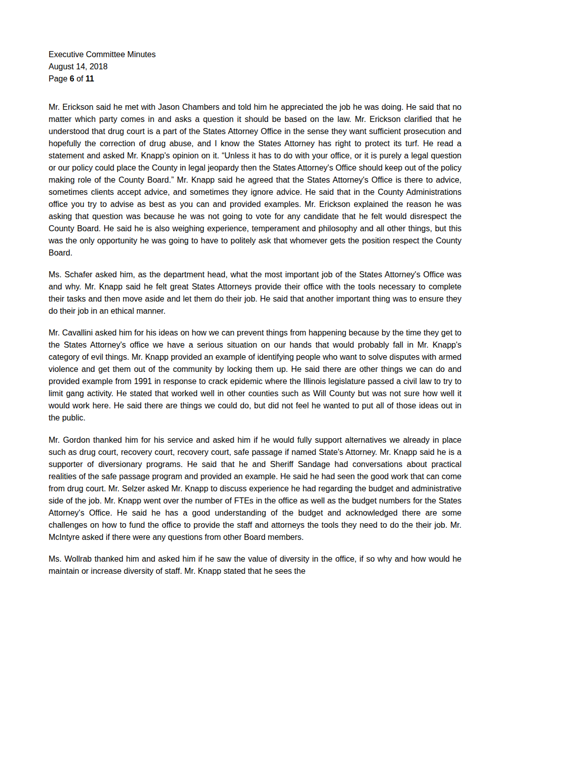Executive Committee Minutes
August 14, 2018
Page 6 of 11
Mr. Erickson said he met with Jason Chambers and told him he appreciated the job he was doing. He said that no matter which party comes in and asks a question it should be based on the law. Mr. Erickson clarified that he understood that drug court is a part of the States Attorney Office in the sense they want sufficient prosecution and hopefully the correction of drug abuse, and I know the States Attorney has right to protect its turf. He read a statement and asked Mr. Knapp's opinion on it. “Unless it has to do with your office, or it is purely a legal question or our policy could place the County in legal jeopardy then the States Attorney's Office should keep out of the policy making role of the County Board.” Mr. Knapp said he agreed that the States Attorney's Office is there to advice, sometimes clients accept advice, and sometimes they ignore advice. He said that in the County Administrations office you try to advise as best as you can and provided examples. Mr. Erickson explained the reason he was asking that question was because he was not going to vote for any candidate that he felt would disrespect the County Board. He said he is also weighing experience, temperament and philosophy and all other things, but this was the only opportunity he was going to have to politely ask that whomever gets the position respect the County Board.
Ms. Schafer asked him, as the department head, what the most important job of the States Attorney's Office was and why. Mr. Knapp said he felt great States Attorneys provide their office with the tools necessary to complete their tasks and then move aside and let them do their job. He said that another important thing was to ensure they do their job in an ethical manner.
Mr. Cavallini asked him for his ideas on how we can prevent things from happening because by the time they get to the States Attorney's office we have a serious situation on our hands that would probably fall in Mr. Knapp's category of evil things. Mr. Knapp provided an example of identifying people who want to solve disputes with armed violence and get them out of the community by locking them up. He said there are other things we can do and provided example from 1991 in response to crack epidemic where the Illinois legislature passed a civil law to try to limit gang activity. He stated that worked well in other counties such as Will County but was not sure how well it would work here. He said there are things we could do, but did not feel he wanted to put all of those ideas out in the public.
Mr. Gordon thanked him for his service and asked him if he would fully support alternatives we already in place such as drug court, recovery court, recovery court, safe passage if named State's Attorney. Mr. Knapp said he is a supporter of diversionary programs. He said that he and Sheriff Sandage had conversations about practical realities of the safe passage program and provided an example. He said he had seen the good work that can come from drug court. Mr. Selzer asked Mr. Knapp to discuss experience he had regarding the budget and administrative side of the job. Mr. Knapp went over the number of FTEs in the office as well as the budget numbers for the States Attorney's Office. He said he has a good understanding of the budget and acknowledged there are some challenges on how to fund the office to provide the staff and attorneys the tools they need to do the their job. Mr. McIntyre asked if there were any questions from other Board members.
Ms. Wollrab thanked him and asked him if he saw the value of diversity in the office, if so why and how would he maintain or increase diversity of staff. Mr. Knapp stated that he sees the